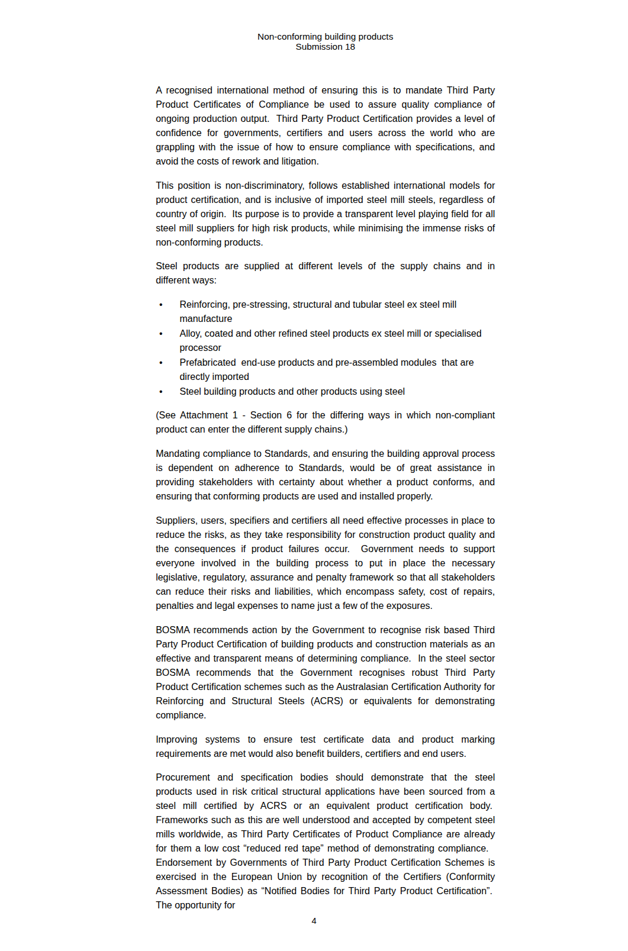Non-conforming building products Submission 18
A recognised international method of ensuring this is to mandate Third Party Product Certificates of Compliance be used to assure quality compliance of ongoing production output. Third Party Product Certification provides a level of confidence for governments, certifiers and users across the world who are grappling with the issue of how to ensure compliance with specifications, and avoid the costs of rework and litigation.
This position is non-discriminatory, follows established international models for product certification, and is inclusive of imported steel mill steels, regardless of country of origin. Its purpose is to provide a transparent level playing field for all steel mill suppliers for high risk products, while minimising the immense risks of non-conforming products.
Steel products are supplied at different levels of the supply chains and in different ways:
Reinforcing, pre-stressing, structural and tubular steel ex steel mill manufacture
Alloy, coated and other refined steel products ex steel mill or specialised processor
Prefabricated end-use products and pre-assembled modules that are directly imported
Steel building products and other products using steel
(See Attachment 1 - Section 6 for the differing ways in which non-compliant product can enter the different supply chains.)
Mandating compliance to Standards, and ensuring the building approval process is dependent on adherence to Standards, would be of great assistance in providing stakeholders with certainty about whether a product conforms, and ensuring that conforming products are used and installed properly.
Suppliers, users, specifiers and certifiers all need effective processes in place to reduce the risks, as they take responsibility for construction product quality and the consequences if product failures occur. Government needs to support everyone involved in the building process to put in place the necessary legislative, regulatory, assurance and penalty framework so that all stakeholders can reduce their risks and liabilities, which encompass safety, cost of repairs, penalties and legal expenses to name just a few of the exposures.
BOSMA recommends action by the Government to recognise risk based Third Party Product Certification of building products and construction materials as an effective and transparent means of determining compliance. In the steel sector BOSMA recommends that the Government recognises robust Third Party Product Certification schemes such as the Australasian Certification Authority for Reinforcing and Structural Steels (ACRS) or equivalents for demonstrating compliance.
Improving systems to ensure test certificate data and product marking requirements are met would also benefit builders, certifiers and end users.
Procurement and specification bodies should demonstrate that the steel products used in risk critical structural applications have been sourced from a steel mill certified by ACRS or an equivalent product certification body. Frameworks such as this are well understood and accepted by competent steel mills worldwide, as Third Party Certificates of Product Compliance are already for them a low cost “reduced red tape” method of demonstrating compliance. Endorsement by Governments of Third Party Product Certification Schemes is exercised in the European Union by recognition of the Certifiers (Conformity Assessment Bodies) as “Notified Bodies for Third Party Product Certification”. The opportunity for
4